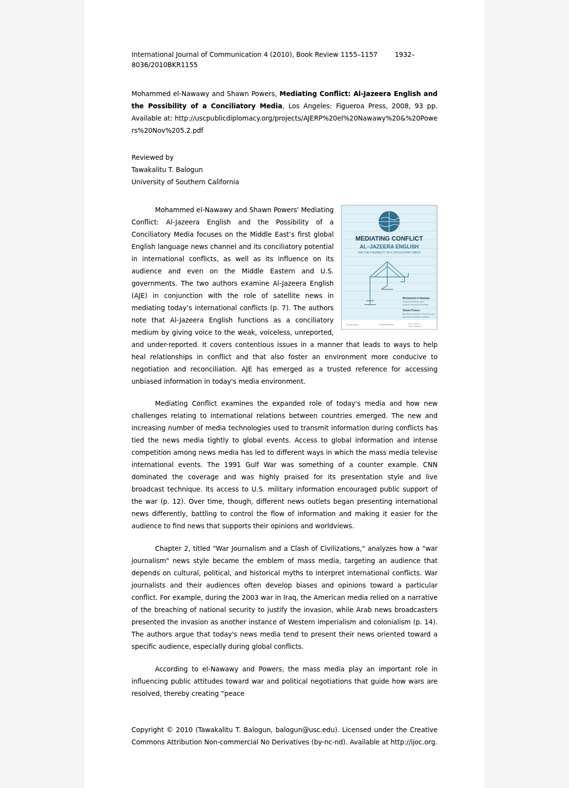International Journal of Communication 4 (2010), Book Review 1155–11571932–8036/2010BKR1155
Mohammed el-Nawawy and Shawn Powers, Mediating Conflict: Al-Jazeera English and the Possibility of a Conciliatory Media, Los Angeles: Figueroa Press, 2008, 93 pp. Available at: http://uscpublicdiplomacy.org/projects/AJERP%20el%20Nawawy%20&%20Powers%20Nov%205.2.pdf
Reviewed by
Tawakalitu T. Balogun
University of Southern California
MEDIATING CONFLICT AL–JAZEERA ENGLISH AND THE POSSIBILITY OF A CONCILIATORY MEDIA Mohammed el-Nawawy School of Communication Queens University of Charlotte Shawn Powers Annenberg School for Communication University of Southern California USC Annenberg FIGUEROA PRESS USC Center on Public Diplomacy
Mohammed el-Nawawy and Shawn Powers' Mediating Conflict: Al-Jazeera English and the Possibility of a Conciliatory Media focuses on the Middle East’s first global English language news channel and its conciliatory potential in international conflicts, as well as its influence on its audience and even on the Middle Eastern and U.S. governments. The two authors examine Al-Jazeera English (AJE) in conjunction with the role of satellite news in mediating today’s international conflicts (p. 7). The authors note that Al-Jazeera English functions as a conciliatory medium by giving voice to the weak, voiceless, unreported, and under-reported. It covers contentious issues in a manner that leads to ways to help heal relationships in conflict and that also foster an environment more conducive to negotiation and reconciliation. AJE has emerged as a trusted reference for accessing unbiased information in today's media environment.
Mediating Conflict examines the expanded role of today's media and how new challenges relating to international relations between countries emerged. The new and increasing number of media technologies used to transmit information during conflicts has tied the news media tightly to global events. Access to global information and intense competition among news media has led to different ways in which the mass media televise international events. The 1991 Gulf War was something of a counter example. CNN dominated the coverage and was highly praised for its presentation style and live broadcast technique. Its access to U.S. military information encouraged public support of the war (p. 12). Over time, though, different news outlets began presenting international news differently, battling to control the flow of information and making it easier for the audience to find news that supports their opinions and worldviews.
Chapter 2, titled "War Journalism and a Clash of Civilizations," analyzes how a "war journalism" news style became the emblem of mass media, targeting an audience that depends on cultural, political, and historical myths to interpret international conflicts. War journalists and their audiences often develop biases and opinions toward a particular conflict. For example, during the 2003 war in Iraq, the American media relied on a narrative of the breaching of national security to justify the invasion, while Arab news broadcasters presented the invasion as another instance of Western imperialism and colonialism (p. 14). The authors argue that today's news media tend to present their news oriented toward a specific audience, especially during global conflicts.
According to el-Nawawy and Powers, the mass media play an important role in influencing public attitudes toward war and political negotiations that guide how wars are resolved, thereby creating “peace
Copyright © 2010 (Tawakalitu T. Balogun, balogun@usc.edu). Licensed under the Creative Commons Attribution Non-commercial No Derivatives (by-nc-nd). Available at http://ijoc.org.